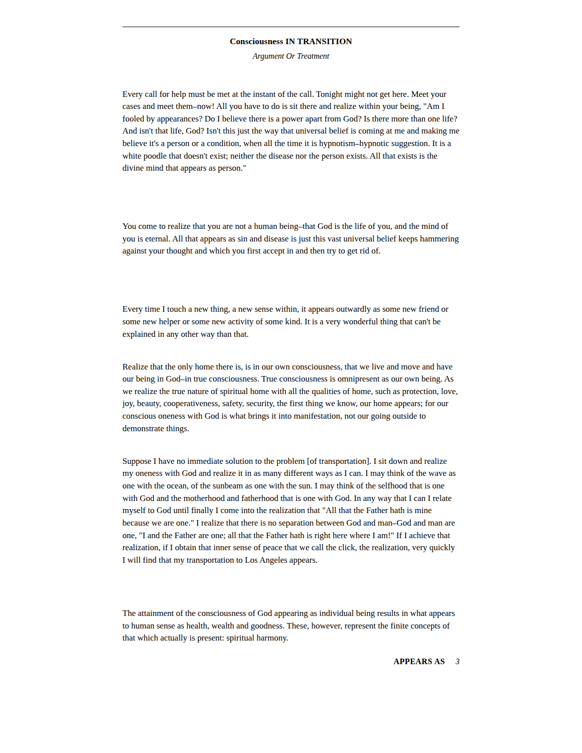Consciousness IN TRANSITION
Argument Or Treatment
Every call for help must be met at the instant of the call. Tonight might not get here. Meet your cases and meet them–now! All you have to do is sit there and realize within your being, "Am I fooled by appearances? Do I believe there is a power apart from God? Is there more than one life? And isn't that life, God? Isn't this just the way that universal belief is coming at me and making me believe it's a person or a condition, when all the time it is hypnotism–hypnotic suggestion. It is a white poodle that doesn't exist; neither the disease nor the person exists. All that exists is the divine mind that appears as person."
You come to realize that you are not a human being–that God is the life of you, and the mind of you is eternal. All that appears as sin and disease is just this vast universal belief keeps hammering against your thought and which you first accept in and then try to get rid of.
Every time I touch a new thing, a new sense within, it appears outwardly as some new friend or some new helper or some new activity of some kind. It is a very wonderful thing that can't be explained in any other way than that.
Realize that the only home there is, is in our own consciousness, that we live and move and have our being in God–in true consciousness. True consciousness is omnipresent as our own being. As we realize the true nature of spiritual home with all the qualities of home, such as protection, love, joy, beauty, cooperativeness, safety, security, the first thing we know, our home appears; for our conscious oneness with God is what brings it into manifestation, not our going outside to demonstrate things.
Suppose I have no immediate solution to the problem [of transportation]. I sit down and realize my oneness with God and realize it in as many different ways as I can. I may think of the wave as one with the ocean, of the sunbeam as one with the sun. I may think of the selfhood that is one with God and the motherhood and fatherhood that is one with God. In any way that I can I relate myself to God until finally I come into the realization that "All that the Father hath is mine because we are one." I realize that there is no separation between God and man–God and man are one, "I and the Father are one; all that the Father hath is right here where I am!" If I achieve that realization, if I obtain that inner sense of peace that we call the click, the realization, very quickly I will find that my transportation to Los Angeles appears.
The attainment of the consciousness of God appearing as individual being results in what appears to human sense as health, wealth and goodness. These, however, represent the finite concepts of that which actually is present: spiritual harmony.
APPEARS AS 3